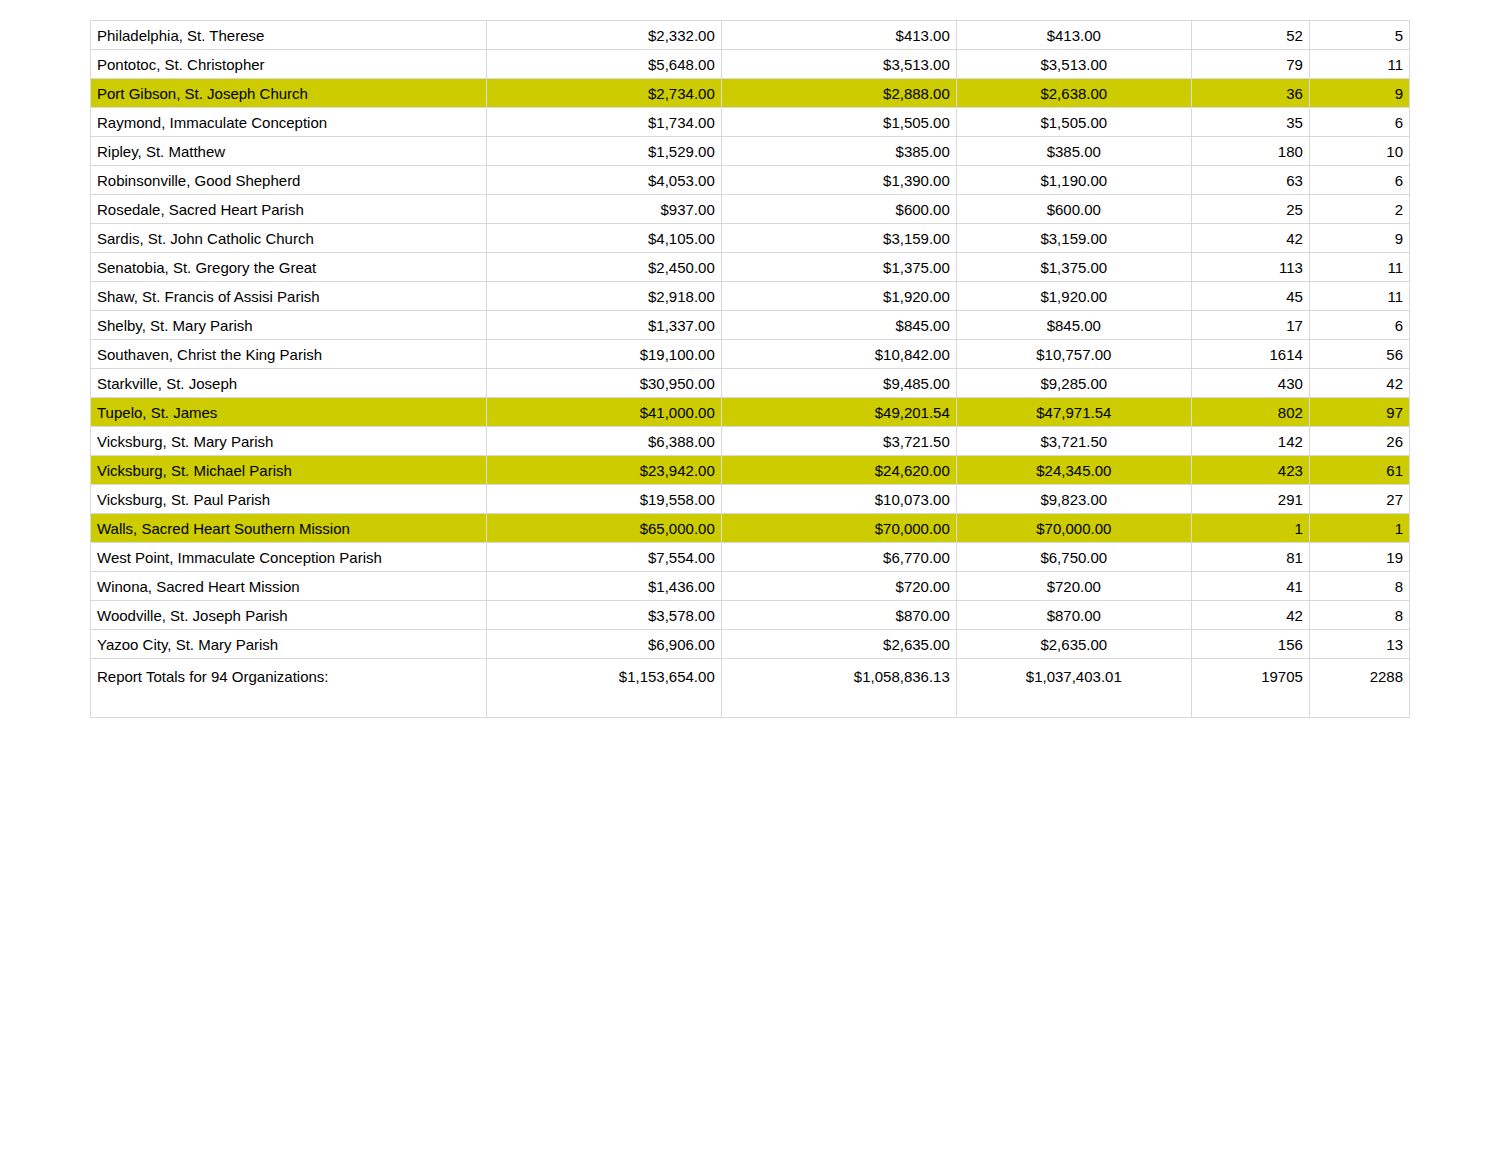| Philadelphia, St. Therese | $2,332.00 | $413.00 | $413.00 | 52 | 5 |
| Pontotoc, St. Christopher | $5,648.00 | $3,513.00 | $3,513.00 | 79 | 11 |
| Port Gibson, St. Joseph Church | $2,734.00 | $2,888.00 | $2,638.00 | 36 | 9 |
| Raymond, Immaculate Conception | $1,734.00 | $1,505.00 | $1,505.00 | 35 | 6 |
| Ripley, St. Matthew | $1,529.00 | $385.00 | $385.00 | 180 | 10 |
| Robinsonville, Good Shepherd | $4,053.00 | $1,390.00 | $1,190.00 | 63 | 6 |
| Rosedale, Sacred Heart Parish | $937.00 | $600.00 | $600.00 | 25 | 2 |
| Sardis, St. John Catholic Church | $4,105.00 | $3,159.00 | $3,159.00 | 42 | 9 |
| Senatobia, St. Gregory the Great | $2,450.00 | $1,375.00 | $1,375.00 | 113 | 11 |
| Shaw, St. Francis of Assisi Parish | $2,918.00 | $1,920.00 | $1,920.00 | 45 | 11 |
| Shelby, St. Mary Parish | $1,337.00 | $845.00 | $845.00 | 17 | 6 |
| Southaven, Christ the King Parish | $19,100.00 | $10,842.00 | $10,757.00 | 1614 | 56 |
| Starkville, St. Joseph | $30,950.00 | $9,485.00 | $9,285.00 | 430 | 42 |
| Tupelo, St. James | $41,000.00 | $49,201.54 | $47,971.54 | 802 | 97 |
| Vicksburg, St. Mary Parish | $6,388.00 | $3,721.50 | $3,721.50 | 142 | 26 |
| Vicksburg, St. Michael Parish | $23,942.00 | $24,620.00 | $24,345.00 | 423 | 61 |
| Vicksburg, St. Paul Parish | $19,558.00 | $10,073.00 | $9,823.00 | 291 | 27 |
| Walls, Sacred Heart Southern Mission | $65,000.00 | $70,000.00 | $70,000.00 | 1 | 1 |
| West Point, Immaculate Conception Parish | $7,554.00 | $6,770.00 | $6,750.00 | 81 | 19 |
| Winona, Sacred Heart Mission | $1,436.00 | $720.00 | $720.00 | 41 | 8 |
| Woodville, St. Joseph Parish | $3,578.00 | $870.00 | $870.00 | 42 | 8 |
| Yazoo City, St. Mary Parish | $6,906.00 | $2,635.00 | $2,635.00 | 156 | 13 |
| Report Totals for 94 Organizations: | $1,153,654.00 | $1,058,836.13 | $1,037,403.01 | 19705 | 2288 |